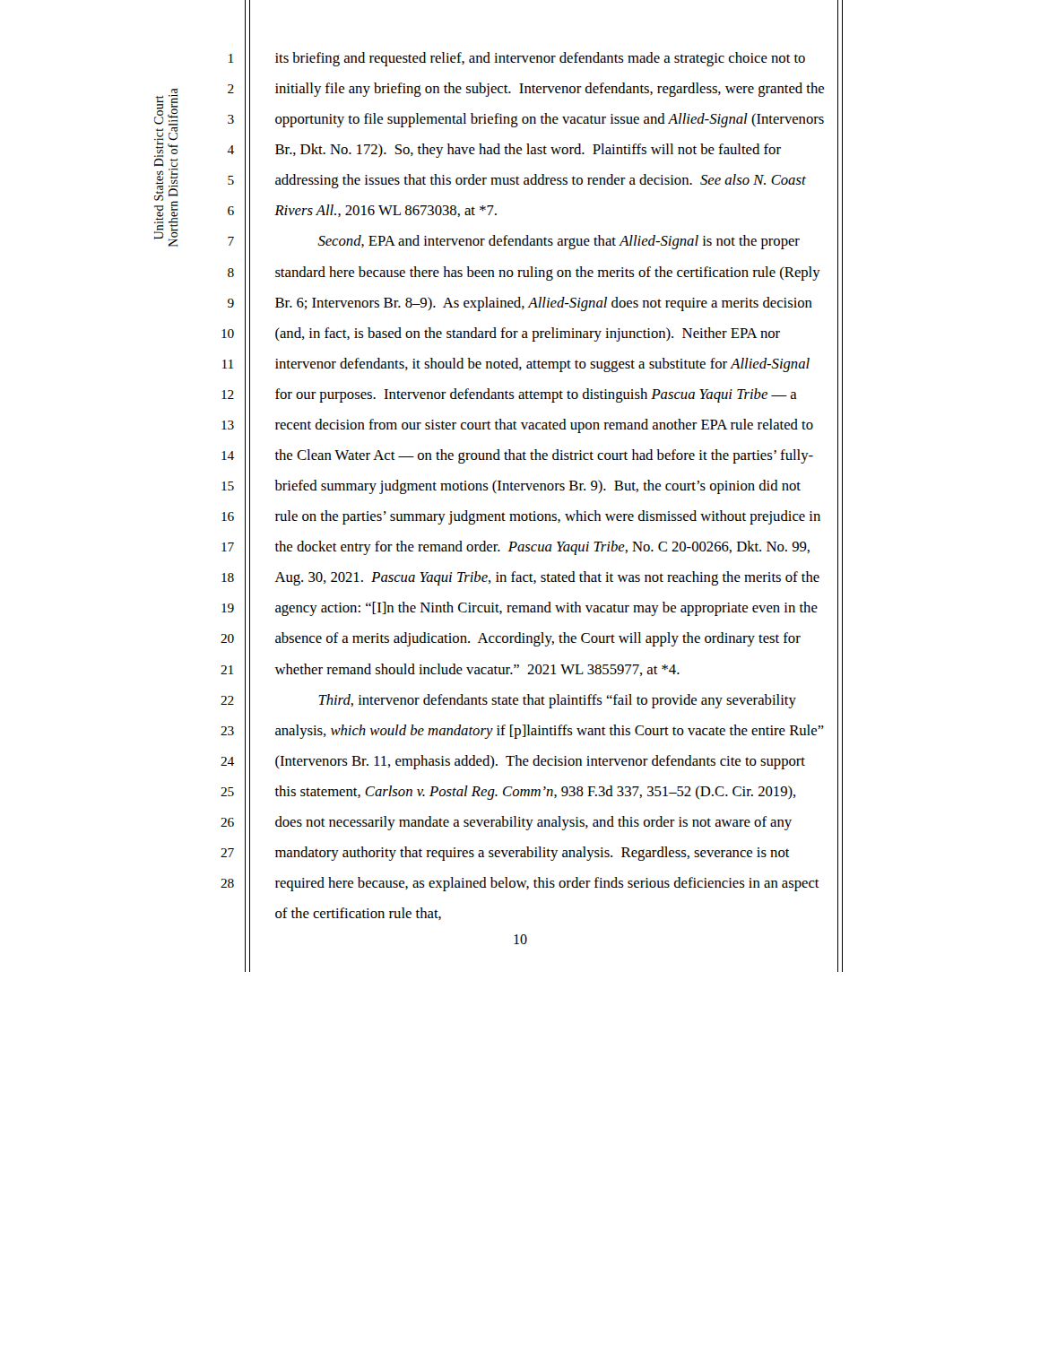United States District Court Northern District of California
1
2
3
4
5
6
7
8
9
10
11
12
13
14
15
16
17
18
19
20
21
22
23
24
25
26
27
28
its briefing and requested relief, and intervenor defendants made a strategic choice not to initially file any briefing on the subject. Intervenor defendants, regardless, were granted the opportunity to file supplemental briefing on the vacatur issue and Allied-Signal (Intervenors Br., Dkt. No. 172). So, they have had the last word. Plaintiffs will not be faulted for addressing the issues that this order must address to render a decision. See also N. Coast Rivers All., 2016 WL 8673038, at *7.
Second, EPA and intervenor defendants argue that Allied-Signal is not the proper standard here because there has been no ruling on the merits of the certification rule (Reply Br. 6; Intervenors Br. 8–9). As explained, Allied-Signal does not require a merits decision (and, in fact, is based on the standard for a preliminary injunction). Neither EPA nor intervenor defendants, it should be noted, attempt to suggest a substitute for Allied-Signal for our purposes. Intervenor defendants attempt to distinguish Pascua Yaqui Tribe — a recent decision from our sister court that vacated upon remand another EPA rule related to the Clean Water Act — on the ground that the district court had before it the parties’ fully-briefed summary judgment motions (Intervenors Br. 9). But, the court’s opinion did not rule on the parties’ summary judgment motions, which were dismissed without prejudice in the docket entry for the remand order. Pascua Yaqui Tribe, No. C 20-00266, Dkt. No. 99, Aug. 30, 2021. Pascua Yaqui Tribe, in fact, stated that it was not reaching the merits of the agency action: “[I]n the Ninth Circuit, remand with vacatur may be appropriate even in the absence of a merits adjudication. Accordingly, the Court will apply the ordinary test for whether remand should include vacatur.” 2021 WL 3855977, at *4.
Third, intervenor defendants state that plaintiffs “fail to provide any severability analysis, which would be mandatory if [p]laintiffs want this Court to vacate the entire Rule” (Intervenors Br. 11, emphasis added). The decision intervenor defendants cite to support this statement, Carlson v. Postal Reg. Comm’n, 938 F.3d 337, 351–52 (D.C. Cir. 2019), does not necessarily mandate a severability analysis, and this order is not aware of any mandatory authority that requires a severability analysis. Regardless, severance is not required here because, as explained below, this order finds serious deficiencies in an aspect of the certification rule that,
10